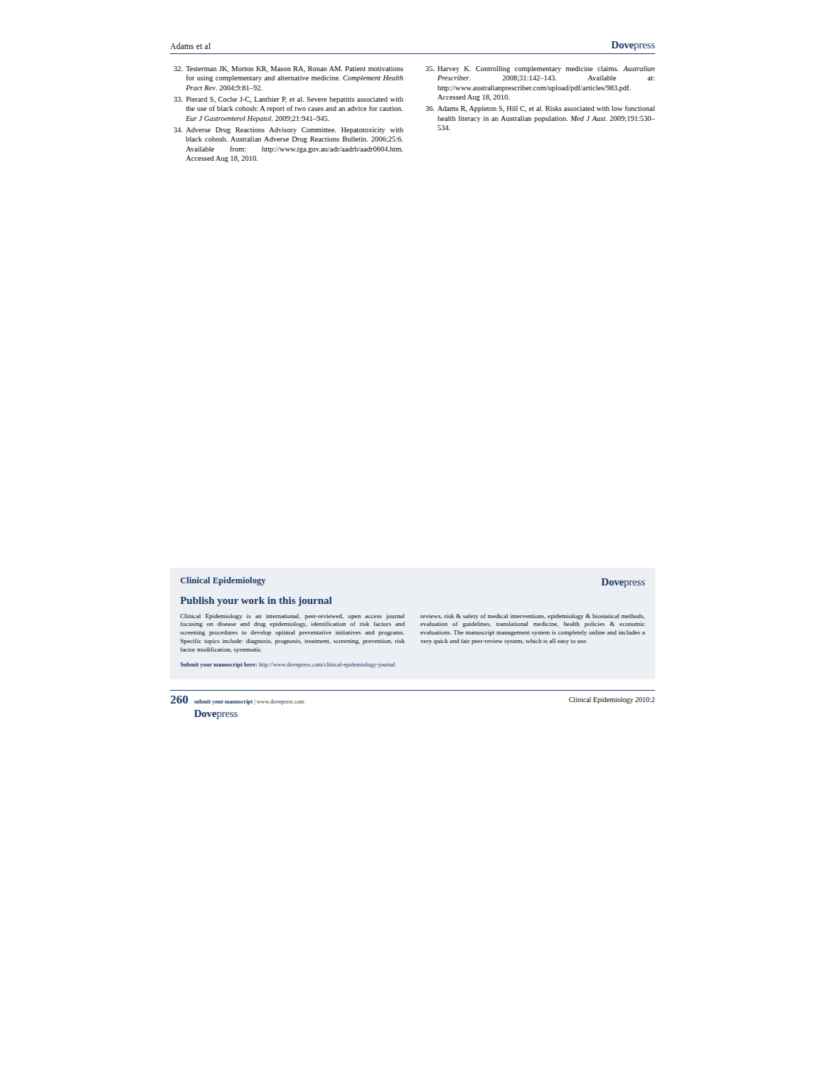Adams et al
Dove press
32. Testerman JK, Morton KR, Mason RA, Ronan AM. Patient motivations for using complementary and alternative medicine. Complement Health Pract Rev. 2004;9:81–92.
33. Pierard S, Coche J-C, Lanthier P, et al. Severe hepatitis associated with the use of black cohosh: A report of two cases and an advice for caution. Eur J Gastroenterol Hepatol. 2009;21:941–945.
34. Adverse Drug Reactions Advisory Committee. Hepatotoxicity with black cohosh. Australian Adverse Drug Reactions Bulletin. 2006;25:6. Available from: http://www.tga.gov.au/adr/aadrb/aadr0604.htm. Accessed Aug 18, 2010.
35. Harvey K. Controlling complementary medicine claims. Australian Prescriber. 2008;31:142–143. Available at: http://www.australianprescriber.com/upload/pdf/articles/983.pdf. Accessed Aug 18, 2010.
36. Adams R, Appleton S, Hill C, et al. Risks associated with low functional health literacy in an Australian population. Med J Aust. 2009;191:530–534.
Clinical Epidemiology
Dove press
Publish your work in this journal
Clinical Epidemiology is an international, peer-reviewed, open access journal focusing on disease and drug epidemiology, identification of risk factors and screening procedures to develop optimal preventative initiatives and programs. Specific topics include: diagnosis, prognosis, treatment, screening, prevention, risk factor modification, systematic
Submit your manuscript here: http://www.dovepress.com/clinical-epidemiology-journal
reviews, risk & safety of medical interventions, epidemiology & biostatical methods, evaluation of guidelines, translational medicine, health policies & economic evaluations. The manuscript management system is completely online and includes a very quick and fair peer-review system, which is all easy to use.
260
submit your manuscript | www.dovepress.com
Dove press
Clinical Epidemiology 2010:2